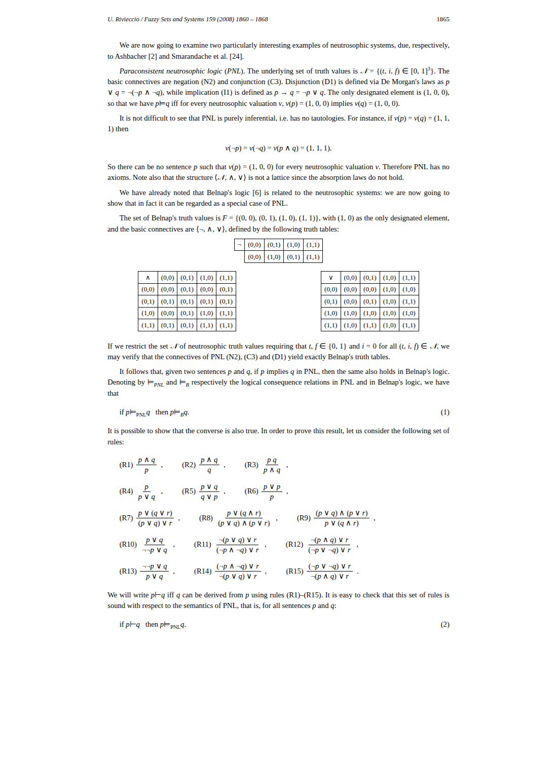U. Rivieccio / Fuzzy Sets and Systems 159 (2008) 1860 – 1868 1865
We are now going to examine two particularly interesting examples of neutrosophic systems, due, respectively, to Ashbacher [2] and Smarandache et al. [24].
Paraconsistent neutrosophic logic (PNL). The underlying set of truth values is 𝒩 = {(t, i, f) ∈ [0, 1]3}. The basic connectives are negation (N2) and conjunction (C3). Disjunction (D1) is defined via De Morgan's laws as p ∨ q = ¬(¬p ∧ ¬q), while implication (I1) is defined as p → q = ¬p ∨ q. The only designated element is (1, 0, 0), so that we have p⊨q iff for every neutrosophic valuation v, v(p) = (1, 0, 0) implies v(q) = (1, 0, 0).
It is not difficult to see that PNL is purely inferential, i.e. has no tautologies. For instance, if v(p) = v(q) = (1, 1, 1) then
v(¬p) = v(¬q) = v(p ∧ q) = (1, 1, 1).
So there can be no sentence p such that v(p) = (1, 0, 0) for every neutrosophic valuation v. Therefore PNL has no axioms. Note also that the structure ⟨𝒩, ∧, ∨⟩ is not a lattice since the absorption laws do not hold.
We have already noted that Belnap's logic [6] is related to the neutrosophic systems: we are now going to show that in fact it can be regarded as a special case of PNL.
The set of Belnap's truth values is F = {(0, 0), (0, 1), (1, 0), (1, 1)}, with (1, 0) as the only designated element, and the basic connectives are ⟨¬, ∧, ∨⟩, defined by the following truth tables:
| ¬ | (0,0) | (0,1) | (1,0) | (1,1) |
| | (0,0) | (1,0) | (0,1) | (1,1) |
| ∧ | (0,0) | (0,1) | (1,0) | (1,1) |
| (0,0) | (0,0) | (0,1) | (0,0) | (0,1) |
| (0,1) | (0,1) | (0,1) | (0,1) | (0,1) |
| (1,0) | (0,0) | (0,1) | (1,0) | (1,1) |
| (1,1) | (0,1) | (0,1) | (1,1) | (1,1) |
| ∨ | (0,0) | (0,1) | (1,0) | (1,1) |
| (0,0) | (0,0) | (0,0) | (1,0) | (1,0) |
| (0,1) | (0,0) | (0,1) | (1,0) | (1,1) |
| (1,0) | (1,0) | (1,0) | (1,0) | (1,0) |
| (1,1) | (1,0) | (1,1) | (1,0) | (1,1) |
If we restrict the set 𝒩 of neutrosophic truth values requiring that t, f ∈ {0, 1} and i = 0 for all (t, i, f) ∈ 𝒩, we may verify that the connectives of PNL (N2), (C3) and (D1) yield exactly Belnap's truth tables.
It follows that, given two sentences p and q, if p implies q in PNL, then the same also holds in Belnap's logic. Denoting by ⊨PNL and ⊨B respectively the logical consequence relations in PNL and in Belnap's logic, we have that
if p⊨PNLq then p⊨Bq.
(1)
It is possible to show that the converse is also true. In order to prove this result, let us consider the following set of rules:
(R1) p ∧ q p, (R2) p ∧ q q, (R3) p q p ∧ q,
(R4) pp ∨ q, (R5) p ∨ q q ∨ p, (R6) p ∨ p p,
(R7) p ∨ (q ∨ r)(p ∨ q) ∨ r, (R8) p ∨ (q ∧ r)(p ∨ q) ∧ (p ∨ r), (R9) (p ∨ q) ∧ (p ∨ r) p ∨ (q ∧ r),
(R10) p ∨ q¬¬p ∨ q, (R11) ¬(p ∨ q) ∨ r(¬p ∧ ¬q) ∨ r, (R12) ¬(p ∧ q) ∨ r(¬p ∨ ¬q) ∨ r,
(R13) ¬¬p ∨ q p ∨ q, (R14) (¬p ∧ ¬q) ∨ r¬(p ∨ q) ∨ r, (R15) (¬p ∨ ¬q) ∨ r¬(p ∧ q) ∨ r.
We will write p⊢q iff q can be derived from p using rules (R1)–(R15). It is easy to check that this set of rules is sound with respect to the semantics of PNL, that is, for all sentences p and q:
if p⊢q then p⊨PNLq.
(2)